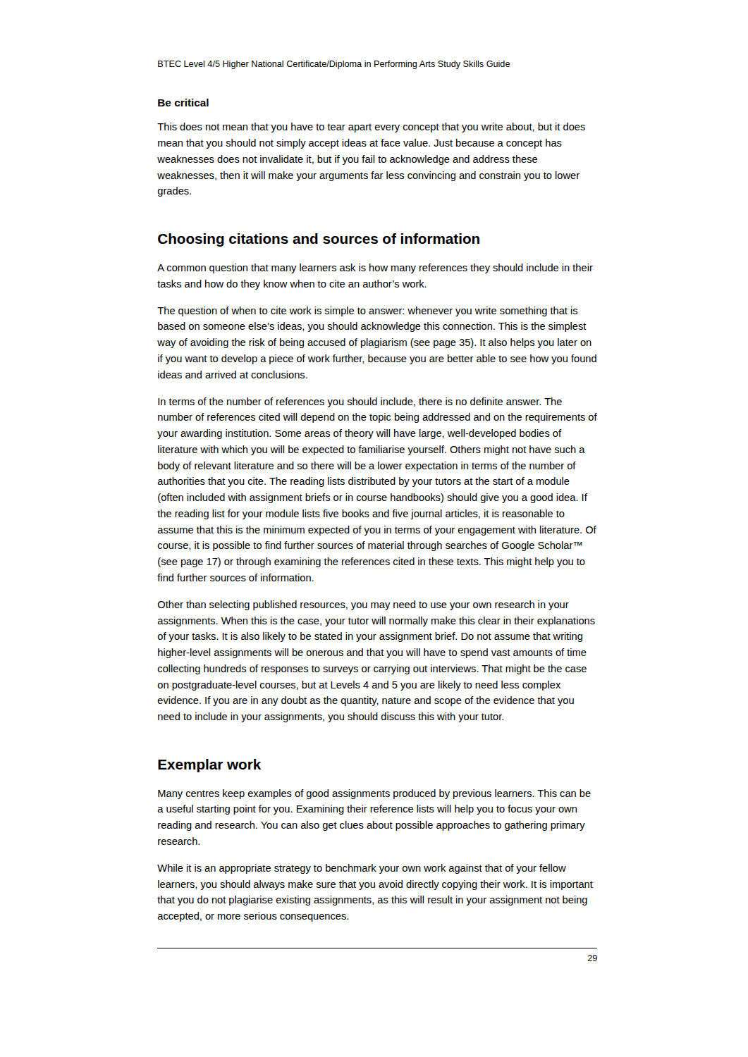BTEC Level 4/5 Higher National Certificate/Diploma in Performing Arts Study Skills Guide
Be critical
This does not mean that you have to tear apart every concept that you write about, but it does mean that you should not simply accept ideas at face value. Just because a concept has weaknesses does not invalidate it, but if you fail to acknowledge and address these weaknesses, then it will make your arguments far less convincing and constrain you to lower grades.
Choosing citations and sources of information
A common question that many learners ask is how many references they should include in their tasks and how do they know when to cite an author’s work.
The question of when to cite work is simple to answer: whenever you write something that is based on someone else’s ideas, you should acknowledge this connection. This is the simplest way of avoiding the risk of being accused of plagiarism (see page 35). It also helps you later on if you want to develop a piece of work further, because you are better able to see how you found ideas and arrived at conclusions.
In terms of the number of references you should include, there is no definite answer. The number of references cited will depend on the topic being addressed and on the requirements of your awarding institution. Some areas of theory will have large, well-developed bodies of literature with which you will be expected to familiarise yourself. Others might not have such a body of relevant literature and so there will be a lower expectation in terms of the number of authorities that you cite. The reading lists distributed by your tutors at the start of a module (often included with assignment briefs or in course handbooks) should give you a good idea. If the reading list for your module lists five books and five journal articles, it is reasonable to assume that this is the minimum expected of you in terms of your engagement with literature. Of course, it is possible to find further sources of material through searches of Google Scholar™ (see page 17) or through examining the references cited in these texts. This might help you to find further sources of information.
Other than selecting published resources, you may need to use your own research in your assignments. When this is the case, your tutor will normally make this clear in their explanations of your tasks. It is also likely to be stated in your assignment brief. Do not assume that writing higher-level assignments will be onerous and that you will have to spend vast amounts of time collecting hundreds of responses to surveys or carrying out interviews. That might be the case on postgraduate-level courses, but at Levels 4 and 5 you are likely to need less complex evidence. If you are in any doubt as the quantity, nature and scope of the evidence that you need to include in your assignments, you should discuss this with your tutor.
Exemplar work
Many centres keep examples of good assignments produced by previous learners. This can be a useful starting point for you. Examining their reference lists will help you to focus your own reading and research. You can also get clues about possible approaches to gathering primary research.
While it is an appropriate strategy to benchmark your own work against that of your fellow learners, you should always make sure that you avoid directly copying their work. It is important that you do not plagiarise existing assignments, as this will result in your assignment not being accepted, or more serious consequences.
29